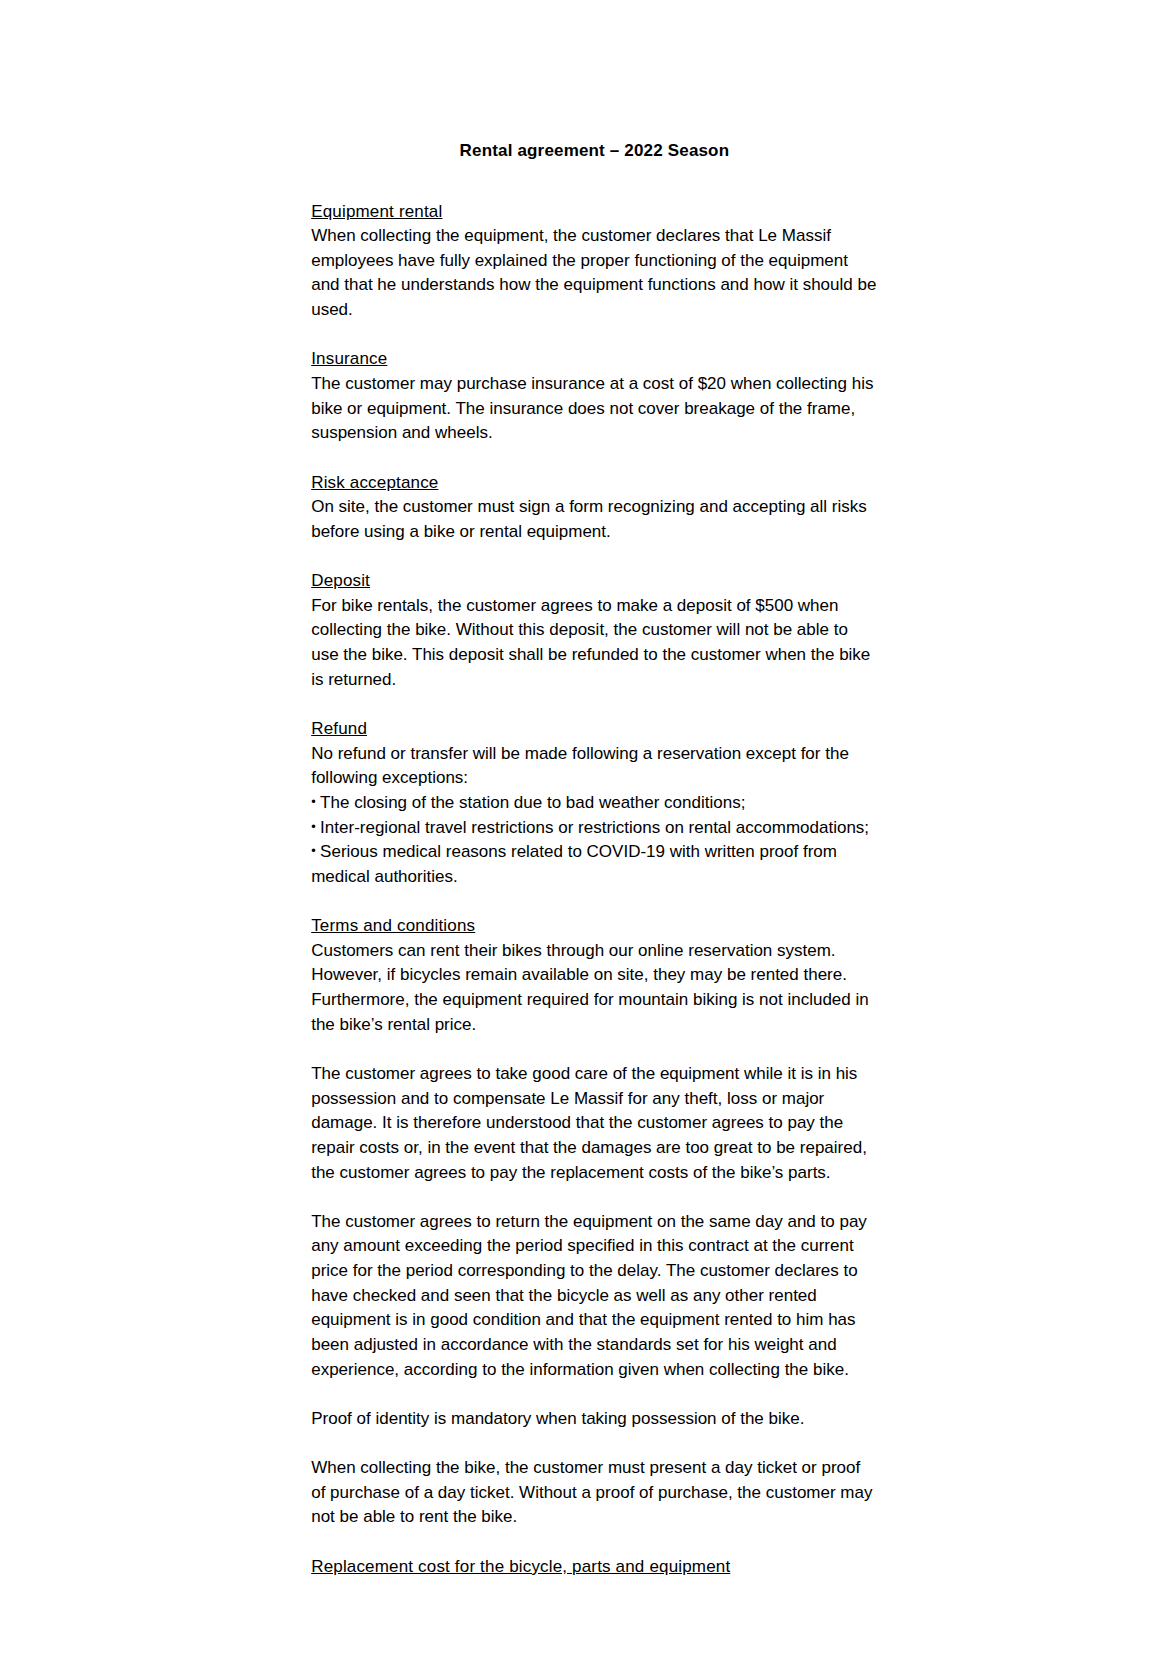Rental agreement – 2022 Season
Equipment rental
When collecting the equipment, the customer declares that Le Massif employees have fully explained the proper functioning of the equipment and that he understands how the equipment functions and how it should be used.
Insurance
The customer may purchase insurance at a cost of $20 when collecting his bike or equipment. The insurance does not cover breakage of the frame, suspension and wheels.
Risk acceptance
On site, the customer must sign a form recognizing and accepting all risks before using a bike or rental equipment.
Deposit
For bike rentals, the customer agrees to make a deposit of $500 when collecting the bike. Without this deposit, the customer will not be able to use the bike. This deposit shall be refunded to the customer when the bike is returned.
Refund
No refund or transfer will be made following a reservation except for the following exceptions:
The closing of the station due to bad weather conditions;
Inter-regional travel restrictions or restrictions on rental accommodations;
Serious medical reasons related to COVID-19 with written proof from medical authorities.
Terms and conditions
Customers can rent their bikes through our online reservation system. However, if bicycles remain available on site, they may be rented there. Furthermore, the equipment required for mountain biking is not included in the bike’s rental price.
The customer agrees to take good care of the equipment while it is in his possession and to compensate Le Massif for any theft, loss or major damage. It is therefore understood that the customer agrees to pay the repair costs or, in the event that the damages are too great to be repaired, the customer agrees to pay the replacement costs of the bike’s parts.
The customer agrees to return the equipment on the same day and to pay any amount exceeding the period specified in this contract at the current price for the period corresponding to the delay. The customer declares to have checked and seen that the bicycle as well as any other rented equipment is in good condition and that the equipment rented to him has been adjusted in accordance with the standards set for his weight and experience, according to the information given when collecting the bike.
Proof of identity is mandatory when taking possession of the bike.
When collecting the bike, the customer must present a day ticket or proof of purchase of a day ticket. Without a proof of purchase, the customer may not be able to rent the bike.
Replacement cost for the bicycle, parts and equipment